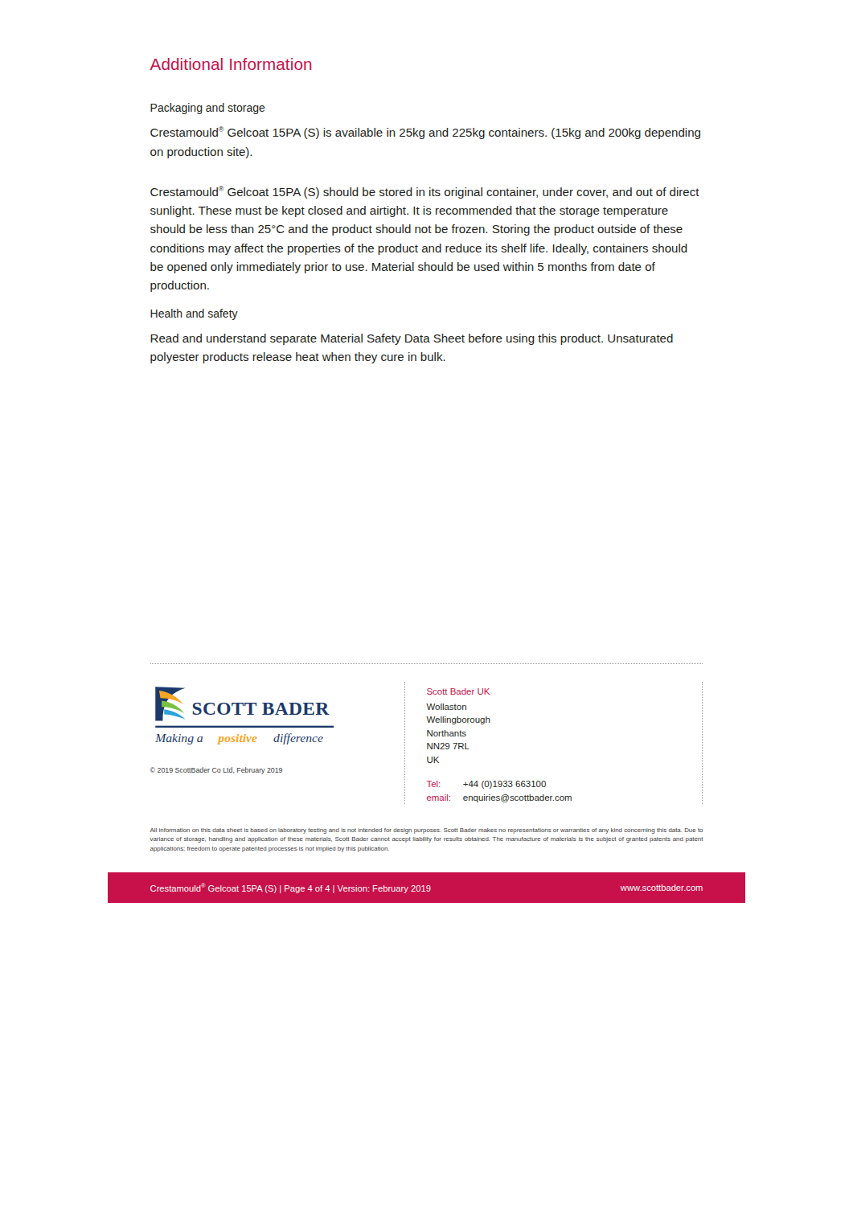Additional Information
Packaging and storage
Crestamould® Gelcoat 15PA (S) is available in 25kg and 225kg containers. (15kg and 200kg depending on production site).
Crestamould® Gelcoat 15PA (S) should be stored in its original container, under cover, and out of direct sunlight. These must be kept closed and airtight. It is recommended that the storage temperature should be less than 25°C and the product should not be frozen. Storing the product outside of these conditions may affect the properties of the product and reduce its shelf life. Ideally, containers should be opened only immediately prior to use. Material should be used within 5 months from date of production.
Health and safety
Read and understand separate Material Safety Data Sheet before using this product. Unsaturated polyester products release heat when they cure in bulk.
SCOTT BADER Making a positive difference
© 2019 ScottBader Co Ltd, February 2019
Scott Bader UK
Wollaston
Wellingborough
Northants
NN29 7RL
UK
Tel:+44 (0)1933 663100
email: enquiries@scottbader.com
All information on this data sheet is based on laboratory testing and is not intended for design purposes. Scott Bader makes no representations or warranties of any kind concerning this data. Due to variance of storage, handling and application of these materials, Scott Bader cannot accept liability for results obtained. The manufacture of materials is the subject of granted patents and patent applications; freedom to operate patented processes is not implied by this publication.
Crestamould® Gelcoat 15PA (S) | Page 4 of 4 | Version: February 2019
www.scottbader.com